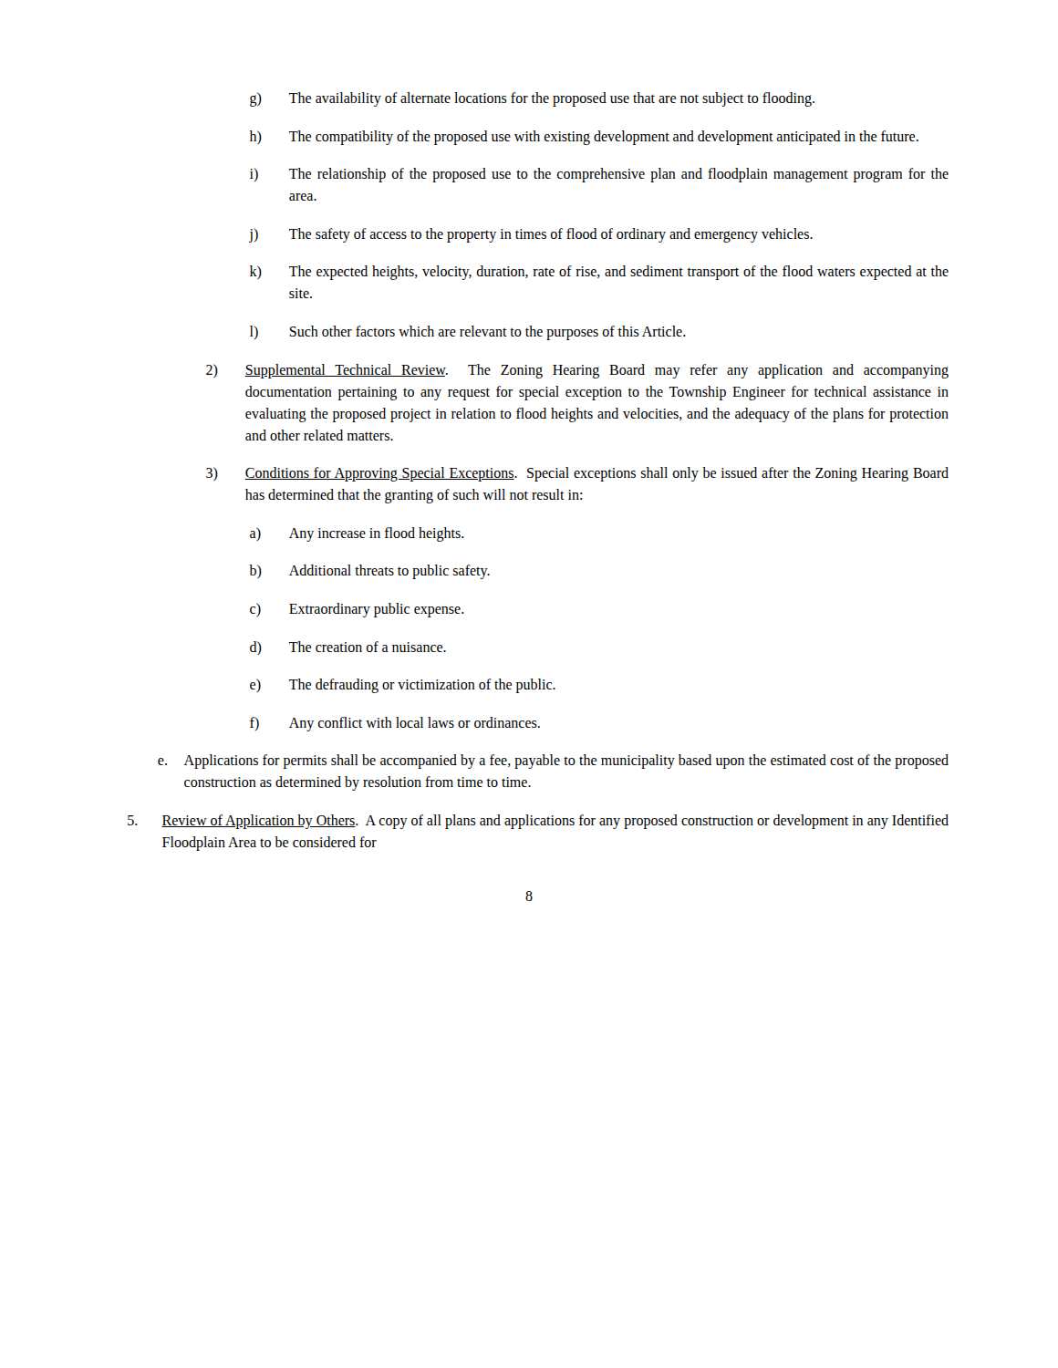g) The availability of alternate locations for the proposed use that are not subject to flooding.
h) The compatibility of the proposed use with existing development and development anticipated in the future.
i) The relationship of the proposed use to the comprehensive plan and floodplain management program for the area.
j) The safety of access to the property in times of flood of ordinary and emergency vehicles.
k) The expected heights, velocity, duration, rate of rise, and sediment transport of the flood waters expected at the site.
l) Such other factors which are relevant to the purposes of this Article.
2) Supplemental Technical Review. The Zoning Hearing Board may refer any application and accompanying documentation pertaining to any request for special exception to the Township Engineer for technical assistance in evaluating the proposed project in relation to flood heights and velocities, and the adequacy of the plans for protection and other related matters.
3) Conditions for Approving Special Exceptions. Special exceptions shall only be issued after the Zoning Hearing Board has determined that the granting of such will not result in:
a) Any increase in flood heights.
b) Additional threats to public safety.
c) Extraordinary public expense.
d) The creation of a nuisance.
e) The defrauding or victimization of the public.
f) Any conflict with local laws or ordinances.
e. Applications for permits shall be accompanied by a fee, payable to the municipality based upon the estimated cost of the proposed construction as determined by resolution from time to time.
5. Review of Application by Others. A copy of all plans and applications for any proposed construction or development in any Identified Floodplain Area to be considered for
8